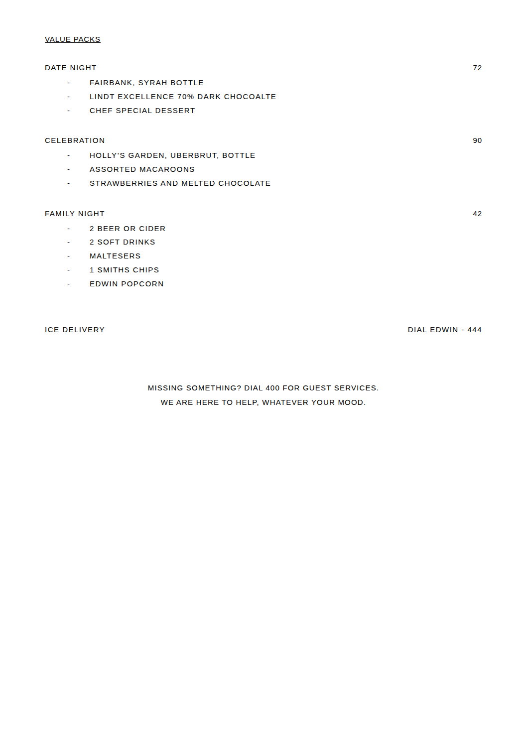VALUE PACKS
DATE NIGHT 72
FAIRBANK, SYRAH BOTTLE
LINDT EXCELLENCE 70% DARK CHOCOALTE
CHEF SPECIAL DESSERT
CELEBRATION 90
HOLLY’S GARDEN, UBERBRUT, BOTTLE
ASSORTED MACAROONS
STRAWBERRIES AND MELTED CHOCOLATE
FAMILY NIGHT 42
2 BEER OR CIDER
2 SOFT DRINKS
MALTESERS
1 SMITHS CHIPS
EDWIN POPCORN
ICE DELIVERY DIAL EDWIN - 444
MISSING SOMETHING? DIAL 400 FOR GUEST SERVICES.
WE ARE HERE TO HELP, WHATEVER YOUR MOOD.